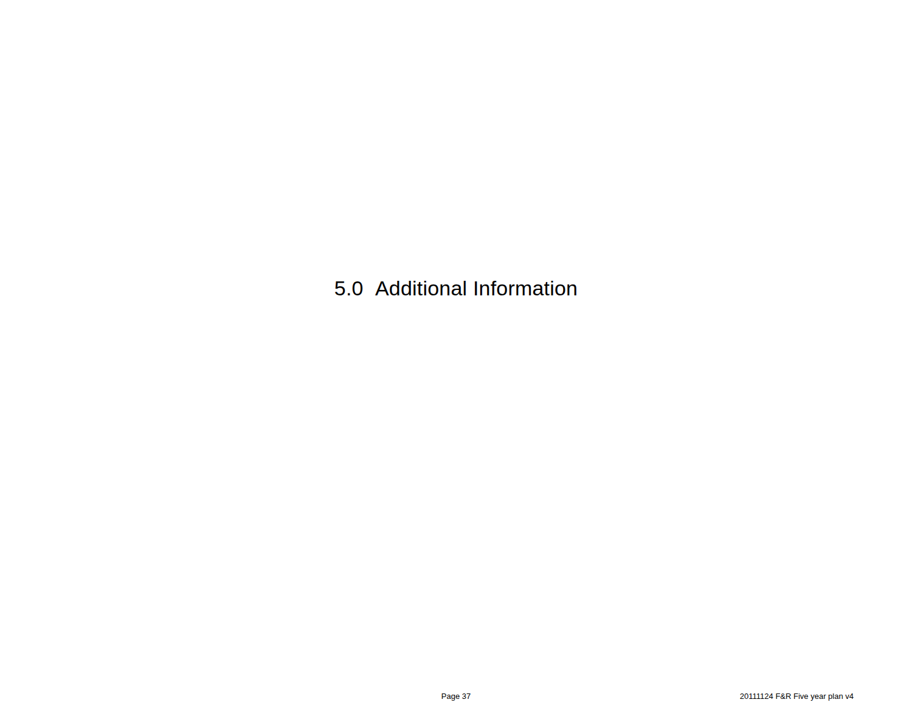5.0 Additional Information
Page 37 20111124 F&R Five year plan v4